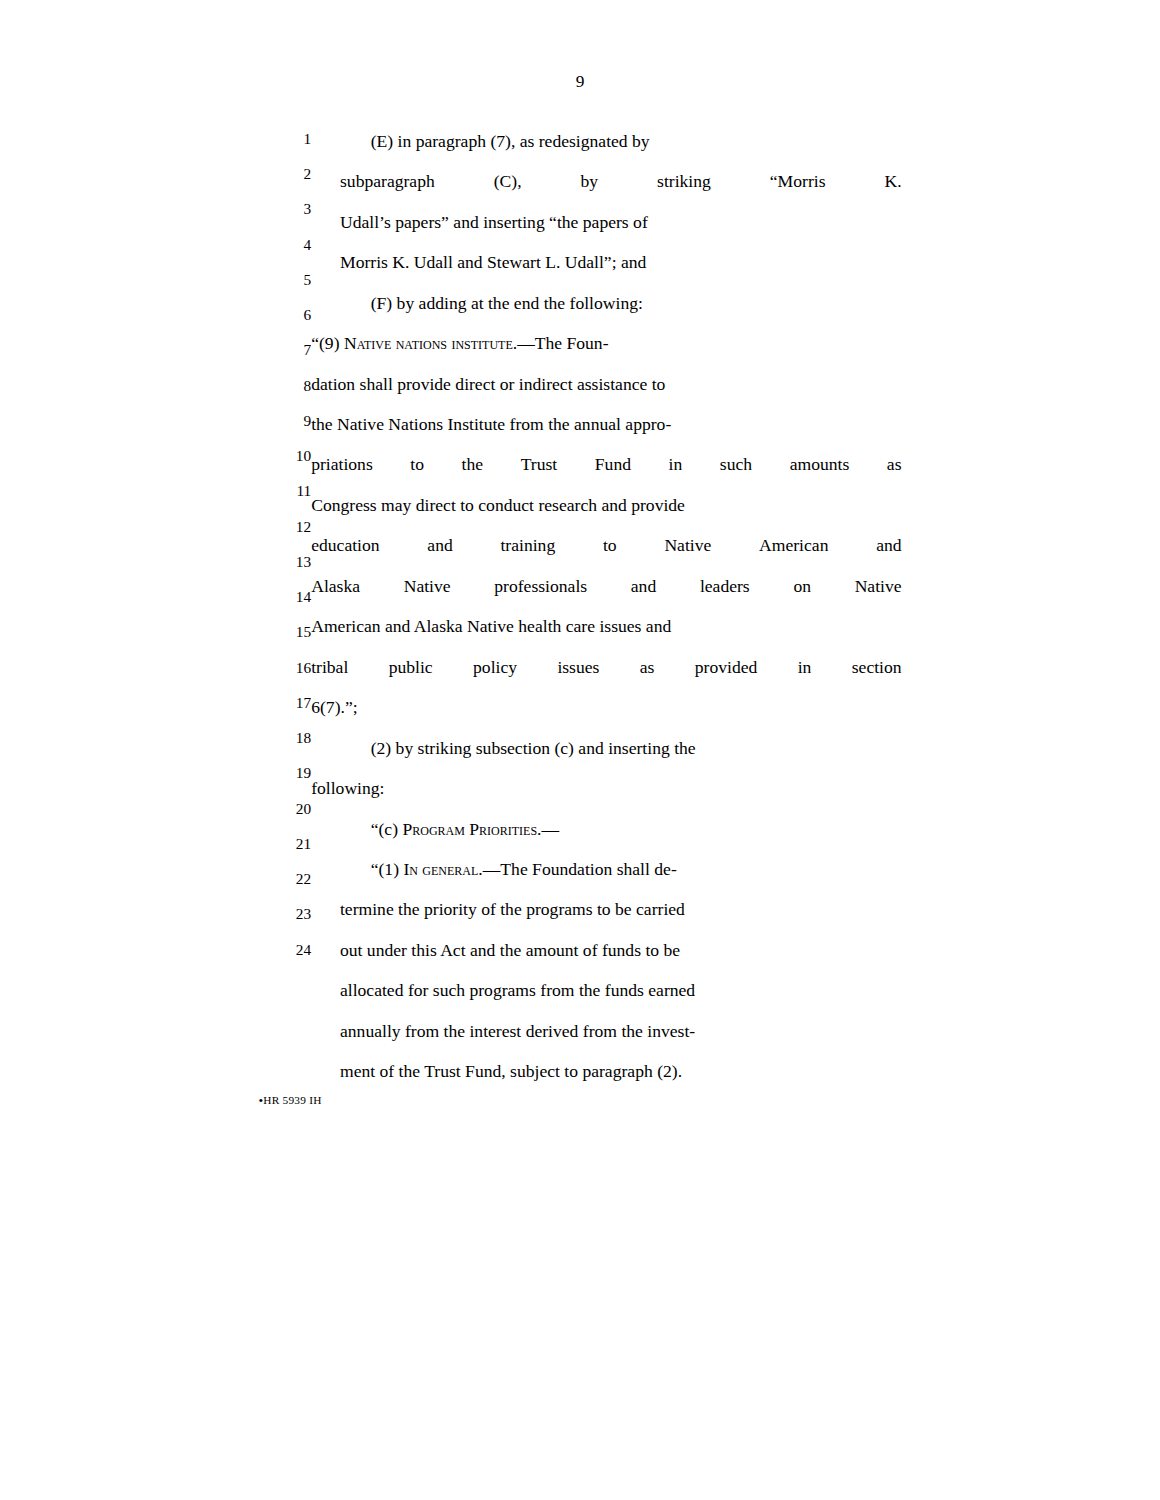9
| 1 2 3 4 5 6 7 8 9 10 11 12 13 14 15 16 17 18 19 20 21 22 23 24 | (E) in paragraph (7), as redesignated by subparagraph (C), by striking “Morris K. Udall’s papers” and inserting “the papers of Morris K. Udall and Stewart L. Udall”; and (F) by adding at the end the following: “(9) Native nations institute. —The Foun- dation shall provide direct or indirect assistance to the Native Nations Institute from the annual appro- priations to the Trust Fund in such amounts as Congress may direct to conduct research and provide education and training to Native American and Alaska Native professionals and leaders on Native American and Alaska Native health care issues and tribal public policy issues as provided in section 6(7).”; (2) by striking subsection (c) and inserting the following: “(c) Program Priorities. — “(1) In general. —The Foundation shall de- termine the priority of the programs to be carried out under this Act and the amount of funds to be allocated for such programs from the funds earned annually from the interest derived from the invest- ment of the Trust Fund, subject to paragraph (2). |
•HR 5939 IH